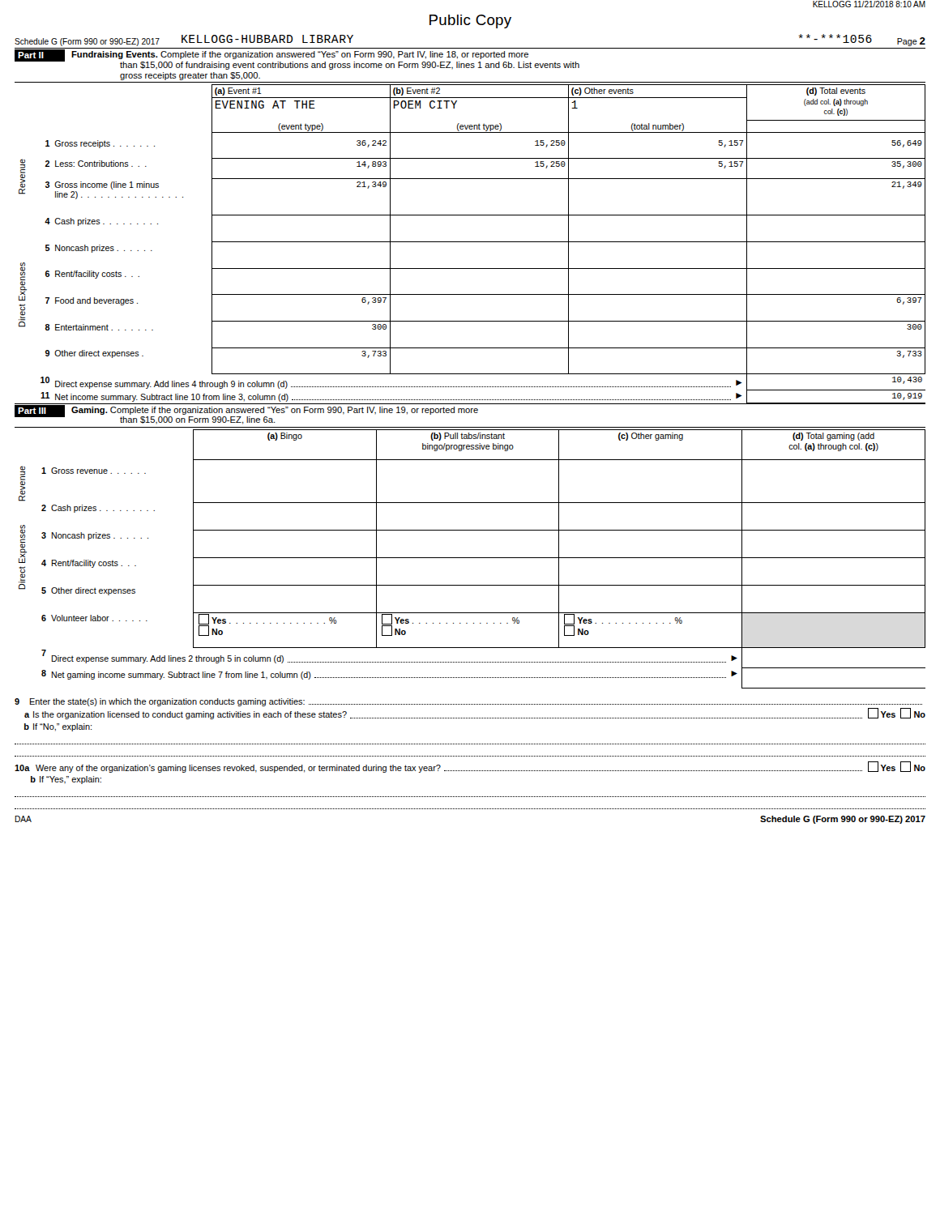KELLOGG 11/21/2018 8:10 AM
Public Copy
Schedule G (Form 990 or 990-EZ) 2017
KELLOGG-HUBBARD LIBRARY
**-***1056
Page 2
Part II
Fundraising Events. Complete if the organization answered “Yes” on Form 990, Part IV, line 18, or reported more than $15,000 of fundraising event contributions and gross income on Form 990-EZ, lines 1 and 6b. List events with gross receipts greater than $5,000.
| | | (a) Event #1 | (b) Event #2 | (c) Other events | (d) Total events (add col. (a) through col. (c) ) |
| | EVENING AT THE | POEM CITY | 1 |
| | (event type) | (event type) | (total number) | |
| Revenue | 1 | Gross receipts . . . . . . . | 36,242 | 15,250 | 5,157 | 56,649 |
| 2 | Less: Contributions . . . | 14,893 | 15,250 | 5,157 | 35,300 |
| 3 | Gross income (line 1 minus line 2) . . . . . . . . . . . . . . . . | 21,349 | | | 21,349 |
| Direct Expenses | 4 | Cash prizes . . . . . . . . . | | | | |
| 5 | Noncash prizes . . . . . . | | | | |
| 6 | Rent/facility costs . . . | | | | |
| 7 | Food and beverages . | 6,397 | | | 6,397 |
| 8 | Entertainment . . . . . . . | 300 | | | 300 |
| 9 | Other direct expenses . | 3,733 | | | 3,733 |
| | 10 | Direct expense summary. Add lines 4 through 9 in column (d) ► | 10,430 |
| | 11 | Net income summary. Subtract line 10 from line 3, column (d) ► | 10,919 |
Part III
Gaming. Complete if the organization answered “Yes” on Form 990, Part IV, line 19, or reported more than $15,000 on Form 990-EZ, line 6a.
| | | (a) Bingo | (b) Pull tabs/instant bingo/progressive bingo | (c) Other gaming | (d) Total gaming (add col. (a) through col. (c) ) |
| Revenue | 1 | Gross revenue . . . . . . | | | | |
| Direct Expenses | 2 | Cash prizes . . . . . . . . . | | | | |
| 3 | Noncash prizes . . . . . . | | | | |
| 4 | Rent/facility costs . . . | | | | |
| 5 | Other direct expenses | | | | |
| | 6 | Volunteer labor . . . . . . | Yes . . . . . . . . . . . . . . . % No | Yes . . . . . . . . . . . . . . . % No | Yes . . . . . . . . . . . . % No | |
| | 7 | Direct expense summary. Add lines 2 through 5 in column (d) ► | |
| | 8 | Net gaming income summary. Subtract line 7 from line 1, column (d) ► | |
9 Enter the state(s) in which the organization conducts gaming activities:
a Is the organization licensed to conduct gaming activities in each of these states? Yes No
b If “No,” explain:
10a Were any of the organization’s gaming licenses revoked, suspended, or terminated during the tax year? Yes No
b If “Yes,” explain:
DAA
Schedule G (Form 990 or 990-EZ) 2017